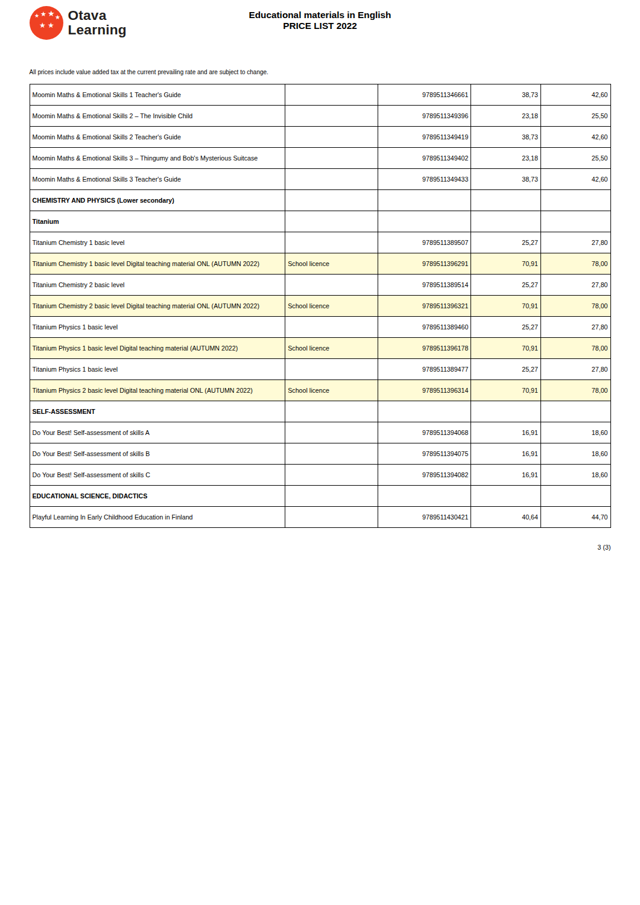★ ★ ★ ★ ★ ★
Otava Learning
Educational materials in English
PRICE LIST 2022
All prices include value added tax at the current prevailing rate and are subject to change.
| Moomin Maths & Emotional Skills 1 Teacher's Guide | | 9789511346661 | 38,73 | 42,60 |
| Moomin Maths & Emotional Skills 2 – The Invisible Child | | 9789511349396 | 23,18 | 25,50 |
| Moomin Maths & Emotional Skills 2 Teacher's Guide | | 9789511349419 | 38,73 | 42,60 |
| Moomin Maths & Emotional Skills 3 – Thingumy and Bob's Mysterious Suitcase | | 9789511349402 | 23,18 | 25,50 |
| Moomin Maths & Emotional Skills 3 Teacher's Guide | | 9789511349433 | 38,73 | 42,60 |
| CHEMISTRY AND PHYSICS (Lower secondary) | | | | |
| Titanium | | | | |
| Titanium Chemistry 1 basic level | | 9789511389507 | 25,27 | 27,80 |
| Titanium Chemistry 1 basic level Digital teaching material ONL (AUTUMN 2022) | School licence | 9789511396291 | 70,91 | 78,00 |
| Titanium Chemistry 2 basic level | | 9789511389514 | 25,27 | 27,80 |
| Titanium Chemistry 2 basic level Digital teaching material ONL (AUTUMN 2022) | School licence | 9789511396321 | 70,91 | 78,00 |
| Titanium Physics 1 basic level | | 9789511389460 | 25,27 | 27,80 |
| Titanium Physics 1 basic level Digital teaching material (AUTUMN 2022) | School licence | 9789511396178 | 70,91 | 78,00 |
| Titanium Physics 1 basic level | | 9789511389477 | 25,27 | 27,80 |
| Titanium Physics 2 basic level Digital teaching material ONL (AUTUMN 2022) | School licence | 9789511396314 | 70,91 | 78,00 |
| SELF-ASSESSMENT | | | | |
| Do Your Best! Self-assessment of skills A | | 9789511394068 | 16,91 | 18,60 |
| Do Your Best! Self-assessment of skills B | | 9789511394075 | 16,91 | 18,60 |
| Do Your Best! Self-assessment of skills C | | 9789511394082 | 16,91 | 18,60 |
| EDUCATIONAL SCIENCE, DIDACTICS | | | | |
| Playful Learning In Early Childhood Education in Finland | | 9789511430421 | 40,64 | 44,70 |
3 (3)